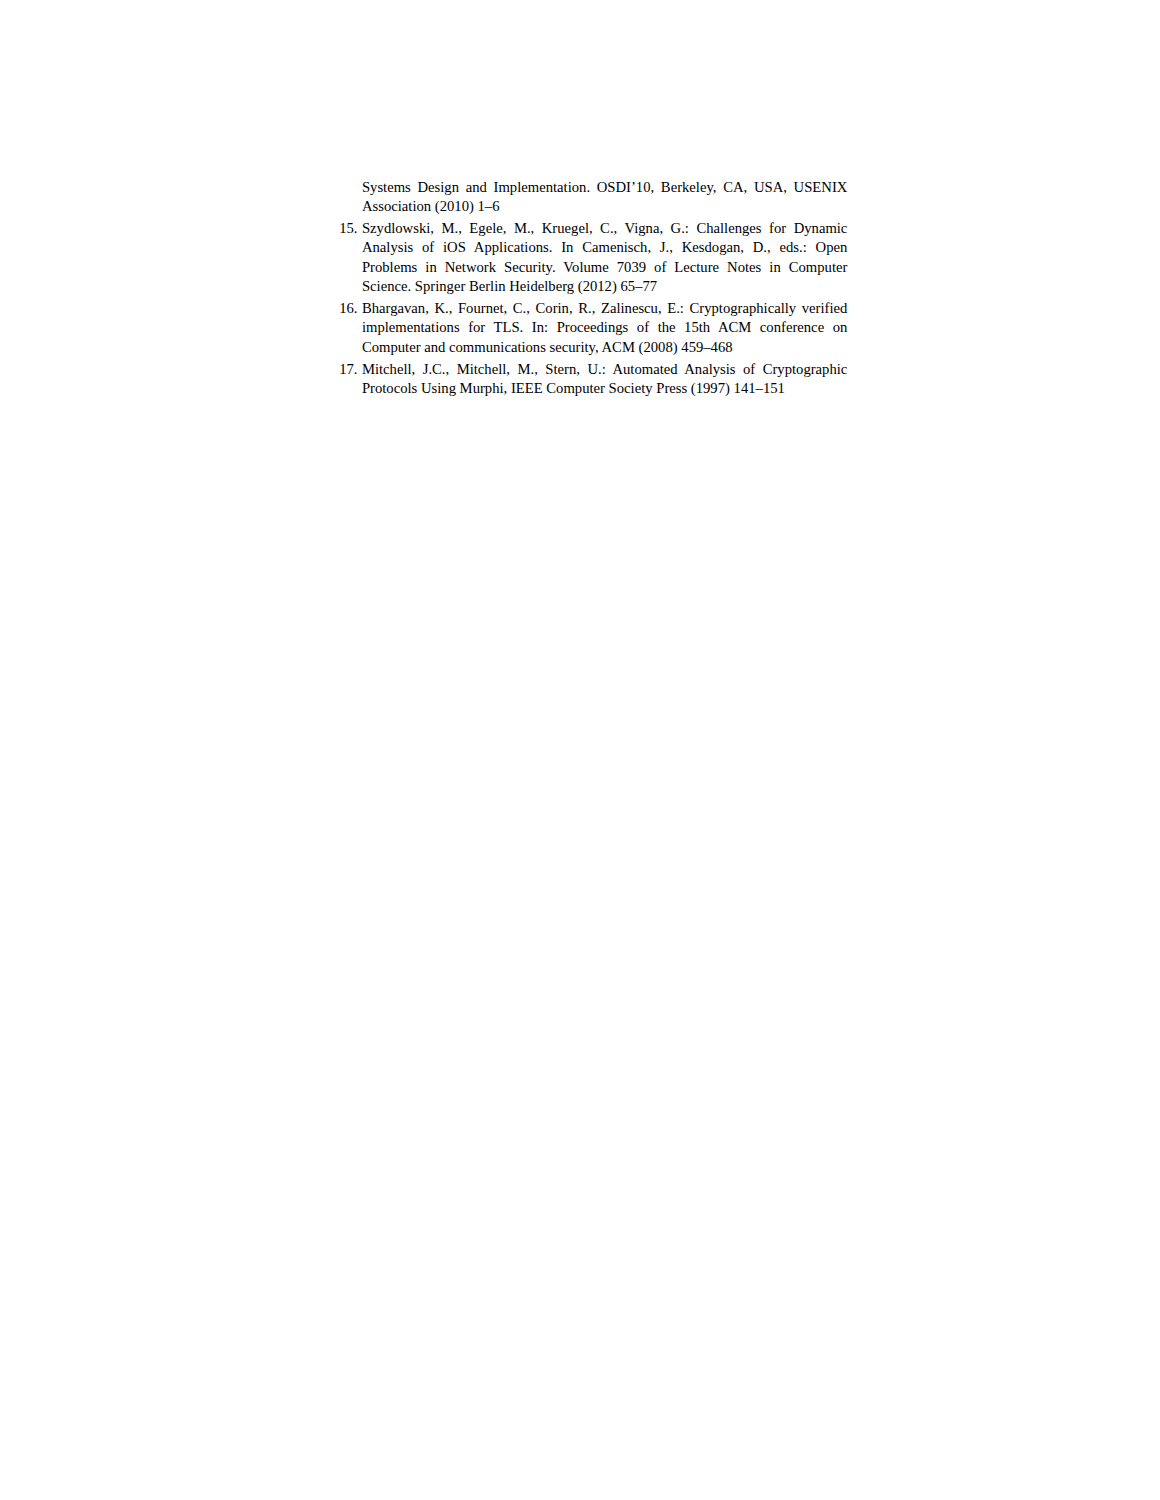Systems Design and Implementation. OSDI’10, Berkeley, CA, USA, USENIX Association (2010) 1–6
15. Szydlowski, M., Egele, M., Kruegel, C., Vigna, G.: Challenges for Dynamic Analysis of iOS Applications. In Camenisch, J., Kesdogan, D., eds.: Open Problems in Network Security. Volume 7039 of Lecture Notes in Computer Science. Springer Berlin Heidelberg (2012) 65–77
16. Bhargavan, K., Fournet, C., Corin, R., Zalinescu, E.: Cryptographically verified implementations for TLS. In: Proceedings of the 15th ACM conference on Computer and communications security, ACM (2008) 459–468
17. Mitchell, J.C., Mitchell, M., Stern, U.: Automated Analysis of Cryptographic Protocols Using Murphi, IEEE Computer Society Press (1997) 141–151